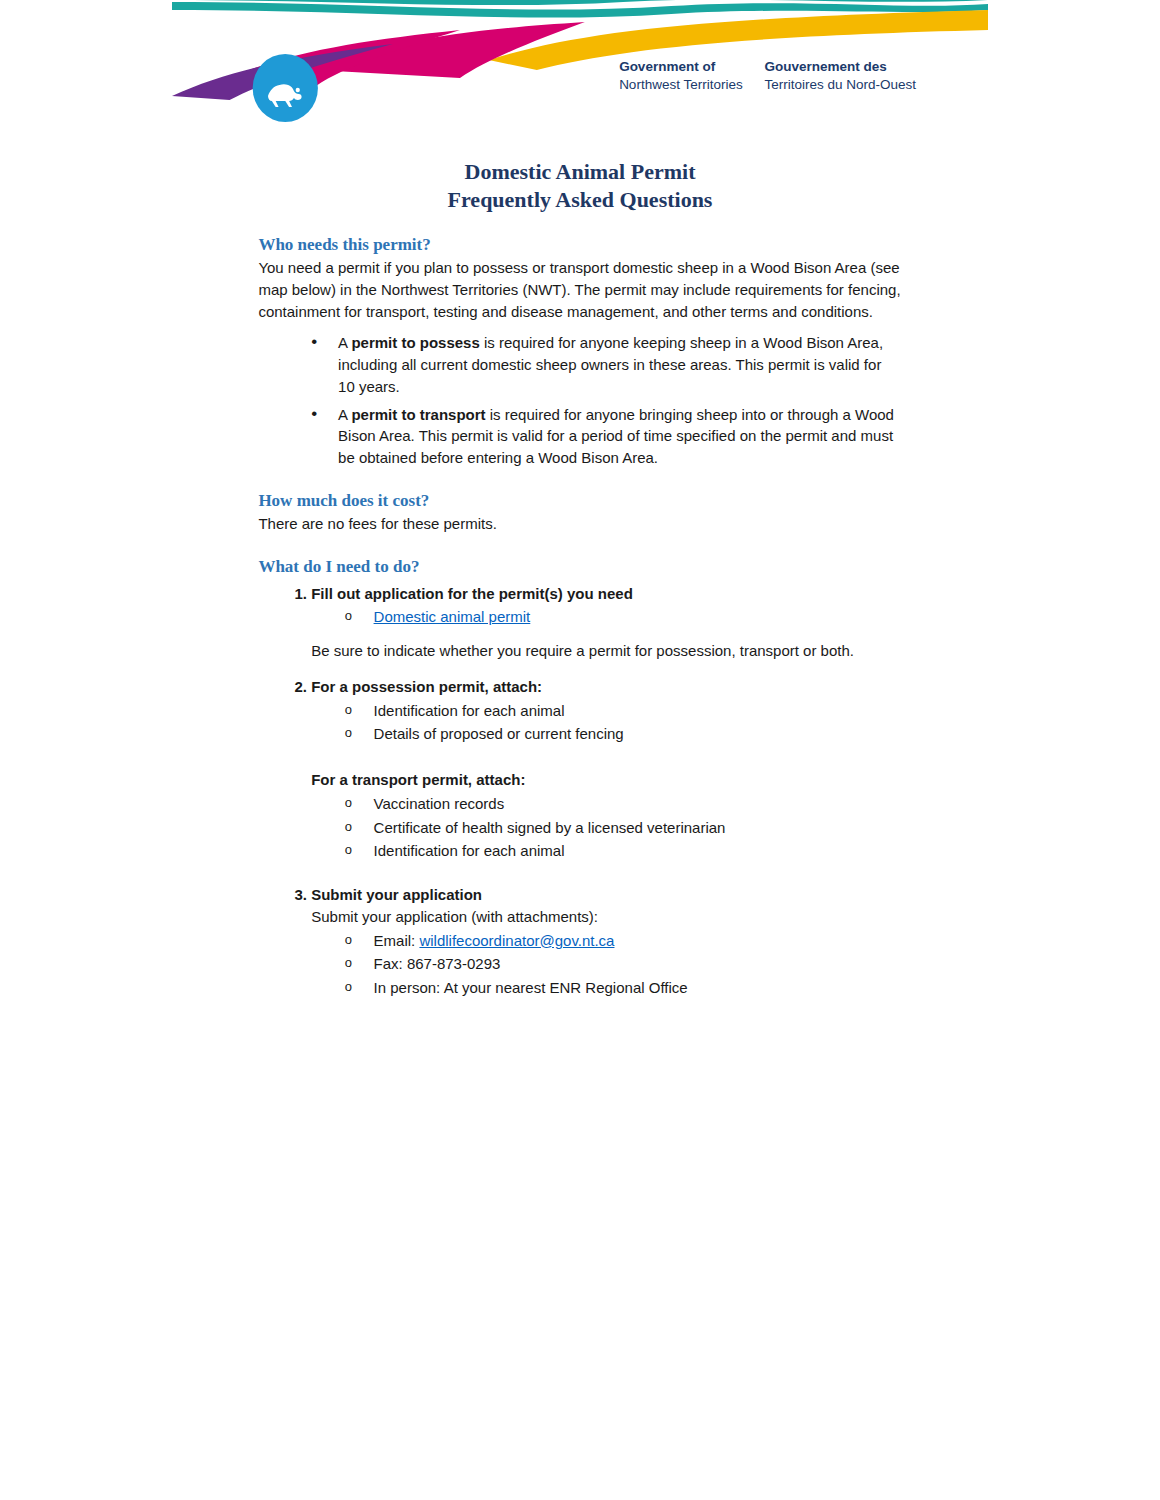Government of
Northwest Territories Gouvernement des
Territoires du Nord-Ouest
Domestic Animal PermitFrequently Asked Questions
Who needs this permit?
You need a permit if you plan to possess or transport domestic sheep in a Wood Bison Area (see map below) in the Northwest Territories (NWT). The permit may include requirements for fencing, containment for transport, testing and disease management, and other terms and conditions.
A permit to possess is required for anyone keeping sheep in a Wood Bison Area, including all current domestic sheep owners in these areas. This permit is valid for 10 years.
A permit to transport is required for anyone bringing sheep into or through a Wood Bison Area. This permit is valid for a period of time specified on the permit and must be obtained before entering a Wood Bison Area.
How much does it cost?
There are no fees for these permits.
What do I need to do?
Fill out application for the permit(s) you need
Domestic animal permit
Be sure to indicate whether you require a permit for possession, transport or both.
For a possession permit, attach:
Identification for each animal
Details of proposed or current fencing
For a transport permit, attach:
Vaccination records
Certificate of health signed by a licensed veterinarian
Identification for each animal
Submit your application Submit your application (with attachments):
Email: wildlifecoordinator@gov.nt.ca
Fax: 867-873-0293
In person: At your nearest ENR Regional Office